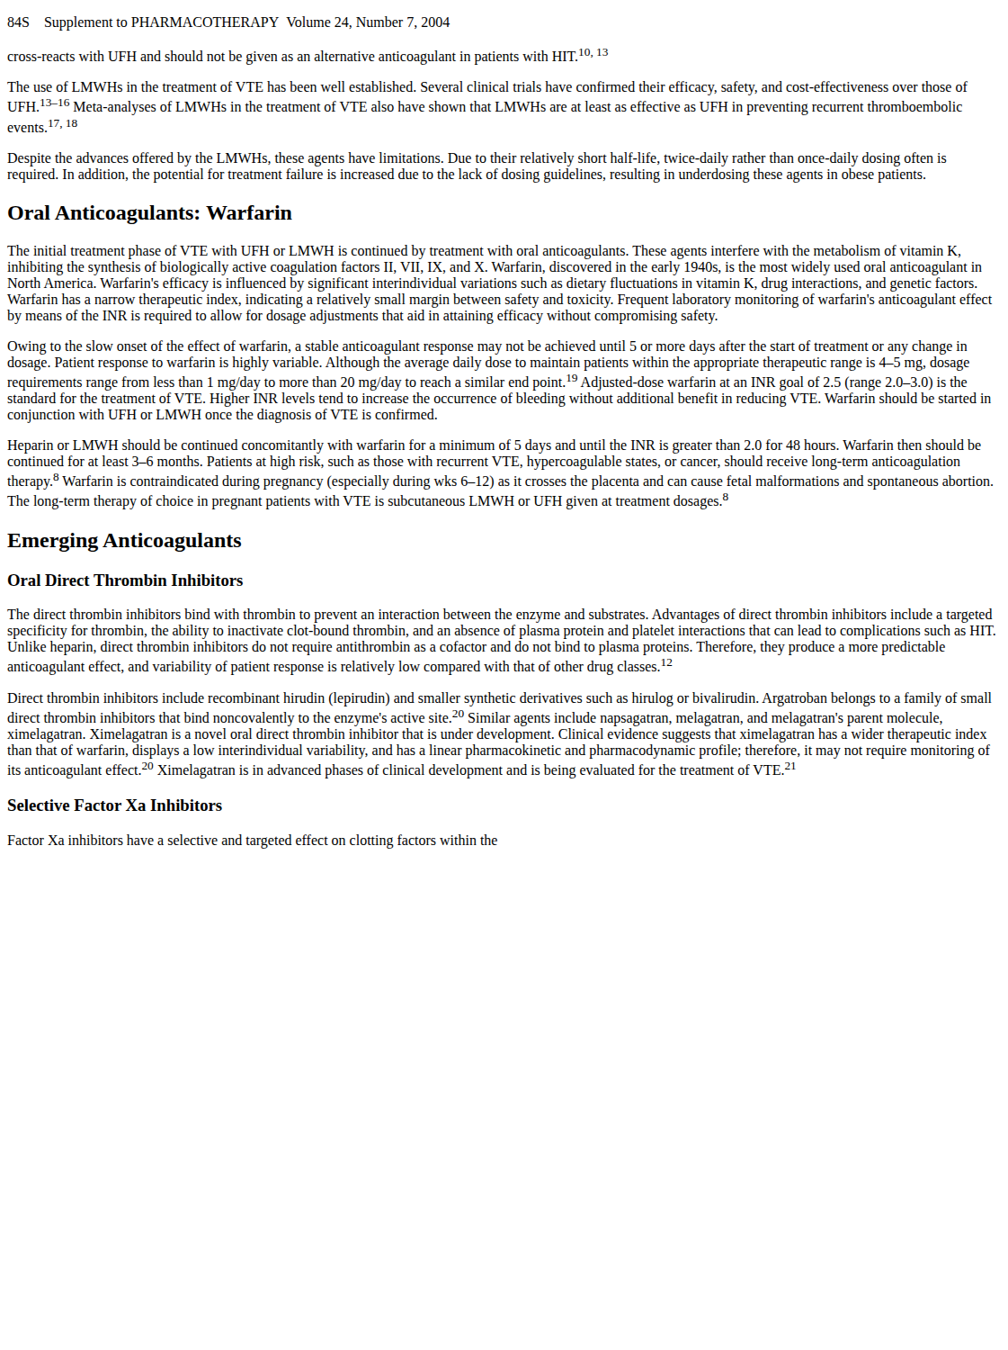84S Supplement to PHARMACOTHERAPY Volume 24, Number 7, 2004
cross-reacts with UFH and should not be given as an alternative anticoagulant in patients with HIT.10, 13
The use of LMWHs in the treatment of VTE has been well established. Several clinical trials have confirmed their efficacy, safety, and cost-effectiveness over those of UFH.13–16 Meta-analyses of LMWHs in the treatment of VTE also have shown that LMWHs are at least as effective as UFH in preventing recurrent thromboembolic events.17, 18
Despite the advances offered by the LMWHs, these agents have limitations. Due to their relatively short half-life, twice-daily rather than once-daily dosing often is required. In addition, the potential for treatment failure is increased due to the lack of dosing guidelines, resulting in underdosing these agents in obese patients.
Oral Anticoagulants: Warfarin
The initial treatment phase of VTE with UFH or LMWH is continued by treatment with oral anticoagulants. These agents interfere with the metabolism of vitamin K, inhibiting the synthesis of biologically active coagulation factors II, VII, IX, and X. Warfarin, discovered in the early 1940s, is the most widely used oral anticoagulant in North America. Warfarin's efficacy is influenced by significant interindividual variations such as dietary fluctuations in vitamin K, drug interactions, and genetic factors. Warfarin has a narrow therapeutic index, indicating a relatively small margin between safety and toxicity. Frequent laboratory monitoring of warfarin's anticoagulant effect by means of the INR is required to allow for dosage adjustments that aid in attaining efficacy without compromising safety.
Owing to the slow onset of the effect of warfarin, a stable anticoagulant response may not be achieved until 5 or more days after the start of treatment or any change in dosage. Patient response to warfarin is highly variable. Although the average daily dose to maintain patients within the appropriate therapeutic range is 4–5 mg, dosage requirements range from less than 1 mg/day to more than 20 mg/day to reach a similar end point.19 Adjusted-dose warfarin at an INR goal of 2.5 (range 2.0–3.0) is the standard for the treatment of VTE. Higher INR levels tend to increase the occurrence of bleeding without additional benefit in reducing VTE. Warfarin should be started in conjunction with UFH or LMWH once the diagnosis of VTE is confirmed.
Heparin or LMWH should be continued concomitantly with warfarin for a minimum of 5 days and until the INR is greater than 2.0 for 48 hours. Warfarin then should be continued for at least 3–6 months. Patients at high risk, such as those with recurrent VTE, hypercoagulable states, or cancer, should receive long-term anticoagulation therapy.8 Warfarin is contraindicated during pregnancy (especially during wks 6–12) as it crosses the placenta and can cause fetal malformations and spontaneous abortion. The long-term therapy of choice in pregnant patients with VTE is subcutaneous LMWH or UFH given at treatment dosages.8
Emerging Anticoagulants
Oral Direct Thrombin Inhibitors
The direct thrombin inhibitors bind with thrombin to prevent an interaction between the enzyme and substrates. Advantages of direct thrombin inhibitors include a targeted specificity for thrombin, the ability to inactivate clot-bound thrombin, and an absence of plasma protein and platelet interactions that can lead to complications such as HIT. Unlike heparin, direct thrombin inhibitors do not require antithrombin as a cofactor and do not bind to plasma proteins. Therefore, they produce a more predictable anticoagulant effect, and variability of patient response is relatively low compared with that of other drug classes.12
Direct thrombin inhibitors include recombinant hirudin (lepirudin) and smaller synthetic derivatives such as hirulog or bivalirudin. Argatroban belongs to a family of small direct thrombin inhibitors that bind noncovalently to the enzyme's active site.20 Similar agents include napsagatran, melagatran, and melagatran's parent molecule, ximelagatran. Ximelagatran is a novel oral direct thrombin inhibitor that is under development. Clinical evidence suggests that ximelagatran has a wider therapeutic index than that of warfarin, displays a low interindividual variability, and has a linear pharmacokinetic and pharmacodynamic profile; therefore, it may not require monitoring of its anticoagulant effect.20 Ximelagatran is in advanced phases of clinical development and is being evaluated for the treatment of VTE.21
Selective Factor Xa Inhibitors
Factor Xa inhibitors have a selective and targeted effect on clotting factors within the